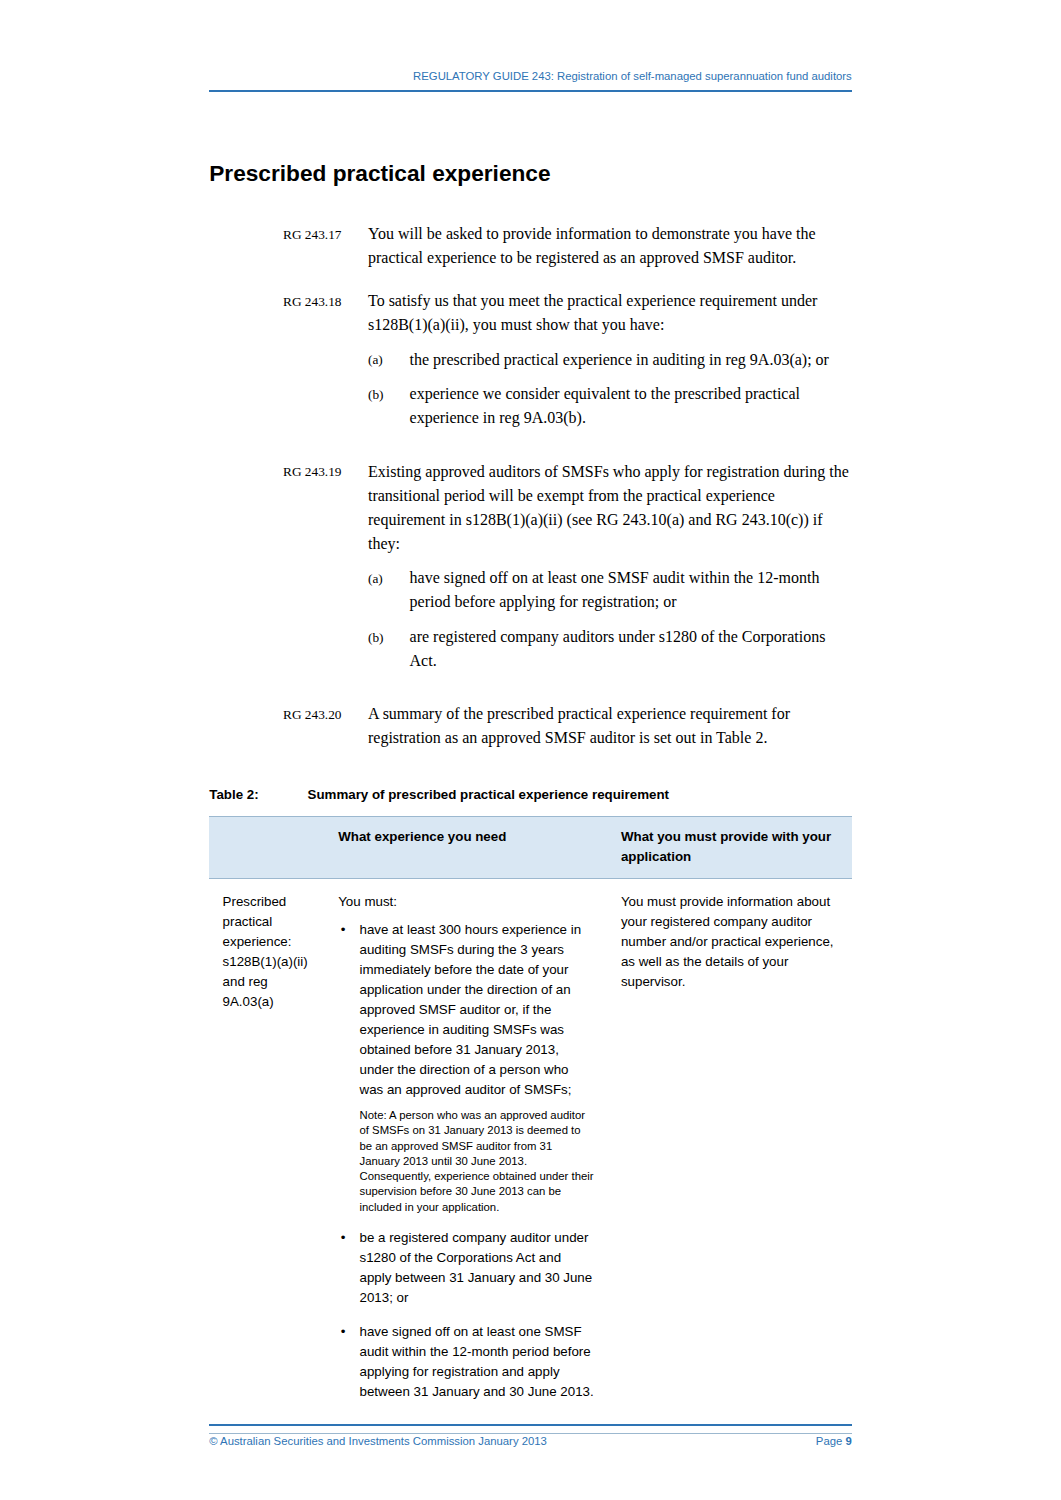REGULATORY GUIDE 243: Registration of self-managed superannuation fund auditors
Prescribed practical experience
RG 243.17
You will be asked to provide information to demonstrate you have the practical experience to be registered as an approved SMSF auditor.
RG 243.18
To satisfy us that you meet the practical experience requirement under s128B(1)(a)(ii), you must show that you have:
(a) the prescribed practical experience in auditing in reg 9A.03(a); or
(b) experience we consider equivalent to the prescribed practical experience in reg 9A.03(b).
RG 243.19
Existing approved auditors of SMSFs who apply for registration during the transitional period will be exempt from the practical experience requirement in s128B(1)(a)(ii) (see RG 243.10(a) and RG 243.10(c)) if they:
(a) have signed off on at least one SMSF audit within the 12-month period before applying for registration; or
(b) are registered company auditors under s1280 of the Corporations Act.
RG 243.20
A summary of the prescribed practical experience requirement for registration as an approved SMSF auditor is set out in Table 2.
Table 2: Summary of prescribed practical experience requirement
| | What experience you need | What you must provide with your application |
| --- | --- | --- |
| Prescribed practical experience: s128B(1)(a)(ii) and reg 9A.03(a) | You must: have at least 300 hours experience in auditing SMSFs during the 3 years immediately before the date of your application under the direction of an approved SMSF auditor or, if the experience in auditing SMSFs was obtained before 31 January 2013, under the direction of a person who was an approved auditor of SMSFs; Note: A person who was an approved auditor of SMSFs on 31 January 2013 is deemed to be an approved SMSF auditor from 31 January 2013 until 30 June 2013. Consequently, experience obtained under their supervision before 30 June 2013 can be included in your application. be a registered company auditor under s1280 of the Corporations Act and apply between 31 January and 30 June 2013; or have signed off on at least one SMSF audit within the 12-month period before applying for registration and apply between 31 January and 30 June 2013. | You must provide information about your registered company auditor number and/or practical experience, as well as the details of your supervisor. |
© Australian Securities and Investments Commission January 2013 Page 9